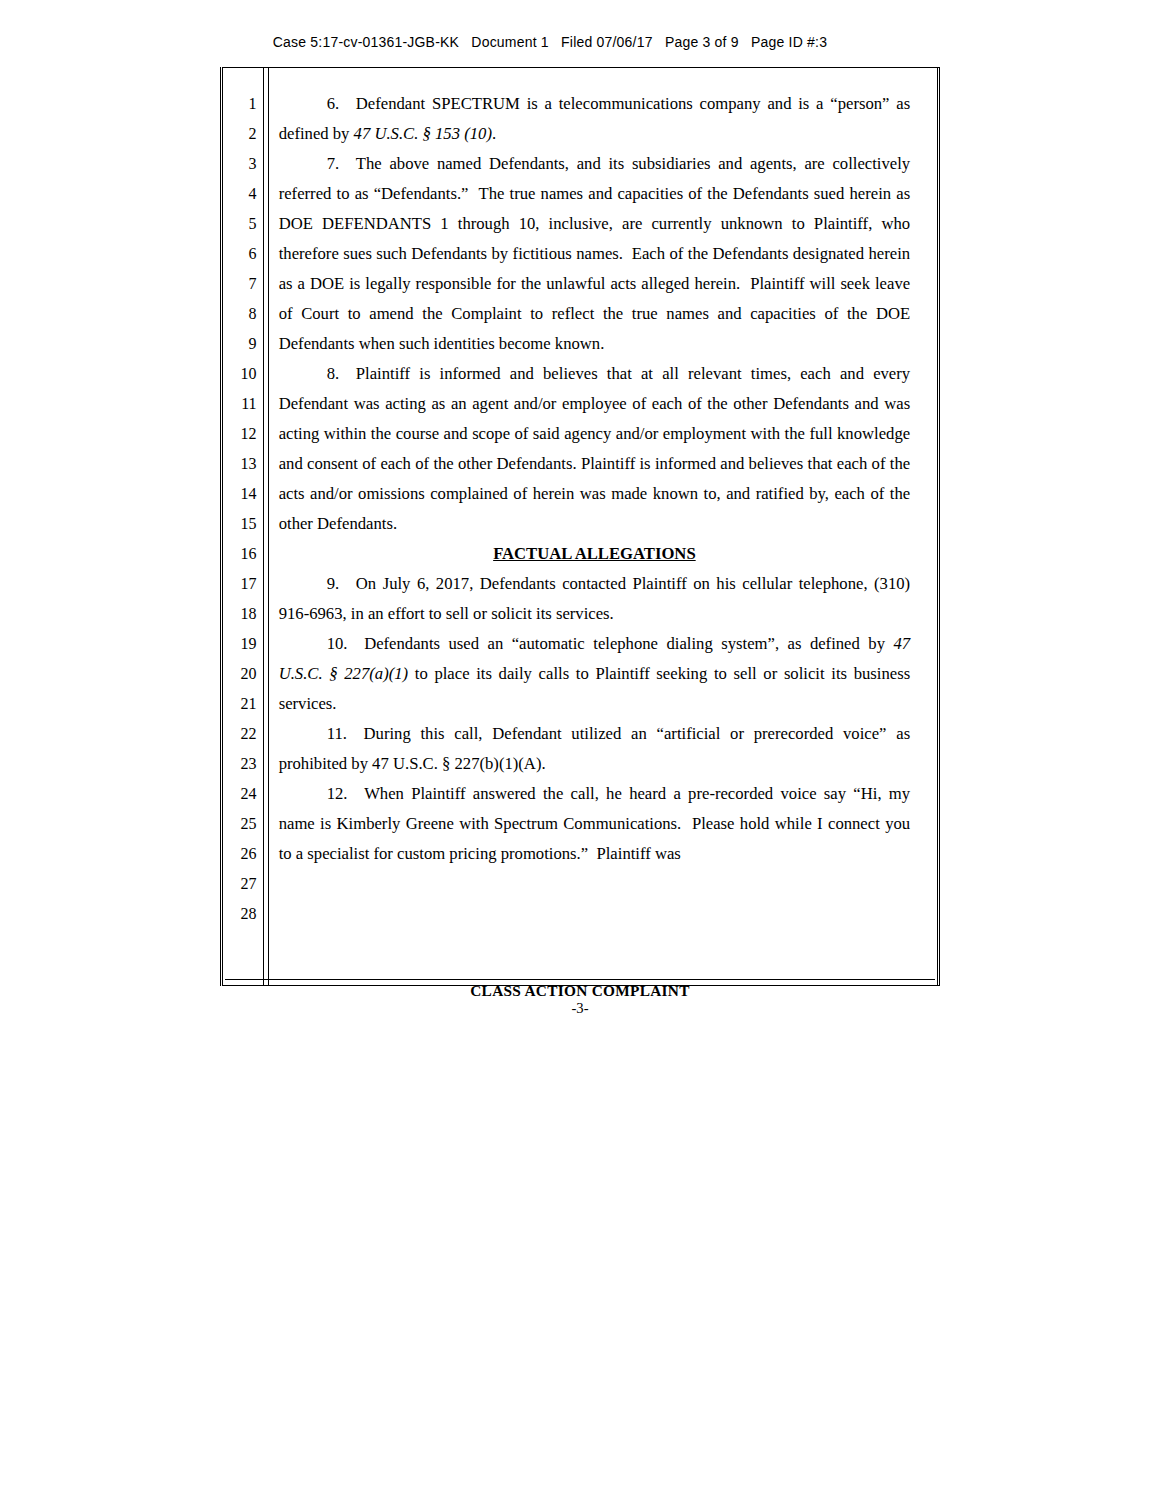Case 5:17-cv-01361-JGB-KK Document 1 Filed 07/06/17 Page 3 of 9 Page ID #:3
1
2
3
4
5
6
7
8
9
10
11
12
13
14
15
16
17
18
19
20
21
22
23
24
25
26
27
28
6. Defendant SPECTRUM is a telecommunications company and is a “person” as defined by 47 U.S.C. § 153 (10).
7. The above named Defendants, and its subsidiaries and agents, are collectively referred to as “Defendants.” The true names and capacities of the Defendants sued herein as DOE DEFENDANTS 1 through 10, inclusive, are currently unknown to Plaintiff, who therefore sues such Defendants by fictitious names. Each of the Defendants designated herein as a DOE is legally responsible for the unlawful acts alleged herein. Plaintiff will seek leave of Court to amend the Complaint to reflect the true names and capacities of the DOE Defendants when such identities become known.
8. Plaintiff is informed and believes that at all relevant times, each and every Defendant was acting as an agent and/or employee of each of the other Defendants and was acting within the course and scope of said agency and/or employment with the full knowledge and consent of each of the other Defendants. Plaintiff is informed and believes that each of the acts and/or omissions complained of herein was made known to, and ratified by, each of the other Defendants.
FACTUAL ALLEGATIONS
9. On July 6, 2017, Defendants contacted Plaintiff on his cellular telephone, (310) 916-6963, in an effort to sell or solicit its services.
10. Defendants used an “automatic telephone dialing system”, as defined by 47 U.S.C. § 227(a)(1) to place its daily calls to Plaintiff seeking to sell or solicit its business services.
11. During this call, Defendant utilized an “artificial or prerecorded voice” as prohibited by 47 U.S.C. § 227(b)(1)(A).
12. When Plaintiff answered the call, he heard a pre-recorded voice say “Hi, my name is Kimberly Greene with Spectrum Communications. Please hold while I connect you to a specialist for custom pricing promotions.” Plaintiff was
CLASS ACTION COMPLAINT
-3-